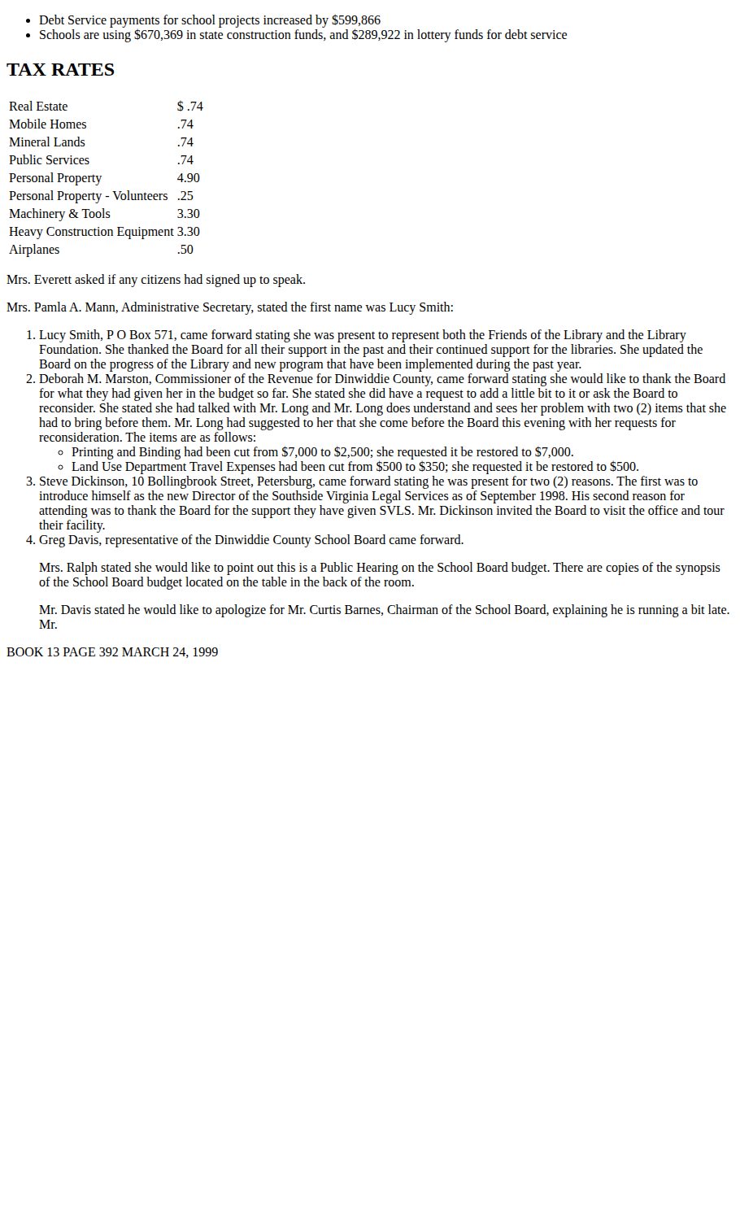Debt Service payments for school projects increased by $599,866
Schools are using $670,369 in state construction funds, and $289,922 in lottery funds for debt service
TAX RATES
| Real Estate | $ .74 |
| Mobile Homes | .74 |
| Mineral Lands | .74 |
| Public Services | .74 |
| Personal Property | 4.90 |
| Personal Property - Volunteers | .25 |
| Machinery & Tools | 3.30 |
| Heavy Construction Equipment | 3.30 |
| Airplanes | .50 |
Mrs. Everett asked if any citizens had signed up to speak.
Mrs. Pamla A. Mann, Administrative Secretary, stated the first name was Lucy Smith:
Lucy Smith, P O Box 571, came forward stating she was present to represent both the Friends of the Library and the Library Foundation. She thanked the Board for all their support in the past and their continued support for the libraries. She updated the Board on the progress of the Library and new program that have been implemented during the past year.
Deborah M. Marston, Commissioner of the Revenue for Dinwiddie County, came forward stating she would like to thank the Board for what they had given her in the budget so far. She stated she did have a request to add a little bit to it or ask the Board to reconsider. She stated she had talked with Mr. Long and Mr. Long does understand and sees her problem with two (2) items that she had to bring before them. Mr. Long had suggested to her that she come before the Board this evening with her requests for reconsideration. The items are as follows:
Printing and Binding had been cut from $7,000 to $2,500; she requested it be restored to $7,000.
Land Use Department Travel Expenses had been cut from $500 to $350; she requested it be restored to $500.
Steve Dickinson, 10 Bollingbrook Street, Petersburg, came forward stating he was present for two (2) reasons. The first was to introduce himself as the new Director of the Southside Virginia Legal Services as of September 1998. His second reason for attending was to thank the Board for the support they have given SVLS. Mr. Dickinson invited the Board to visit the office and tour their facility.
Greg Davis, representative of the Dinwiddie County School Board came forward.
Mrs. Ralph stated she would like to point out this is a Public Hearing on the School Board budget. There are copies of the synopsis of the School Board budget located on the table in the back of the room.
Mr. Davis stated he would like to apologize for Mr. Curtis Barnes, Chairman of the School Board, explaining he is running a bit late. Mr.
BOOK 13 PAGE 392 MARCH 24, 1999